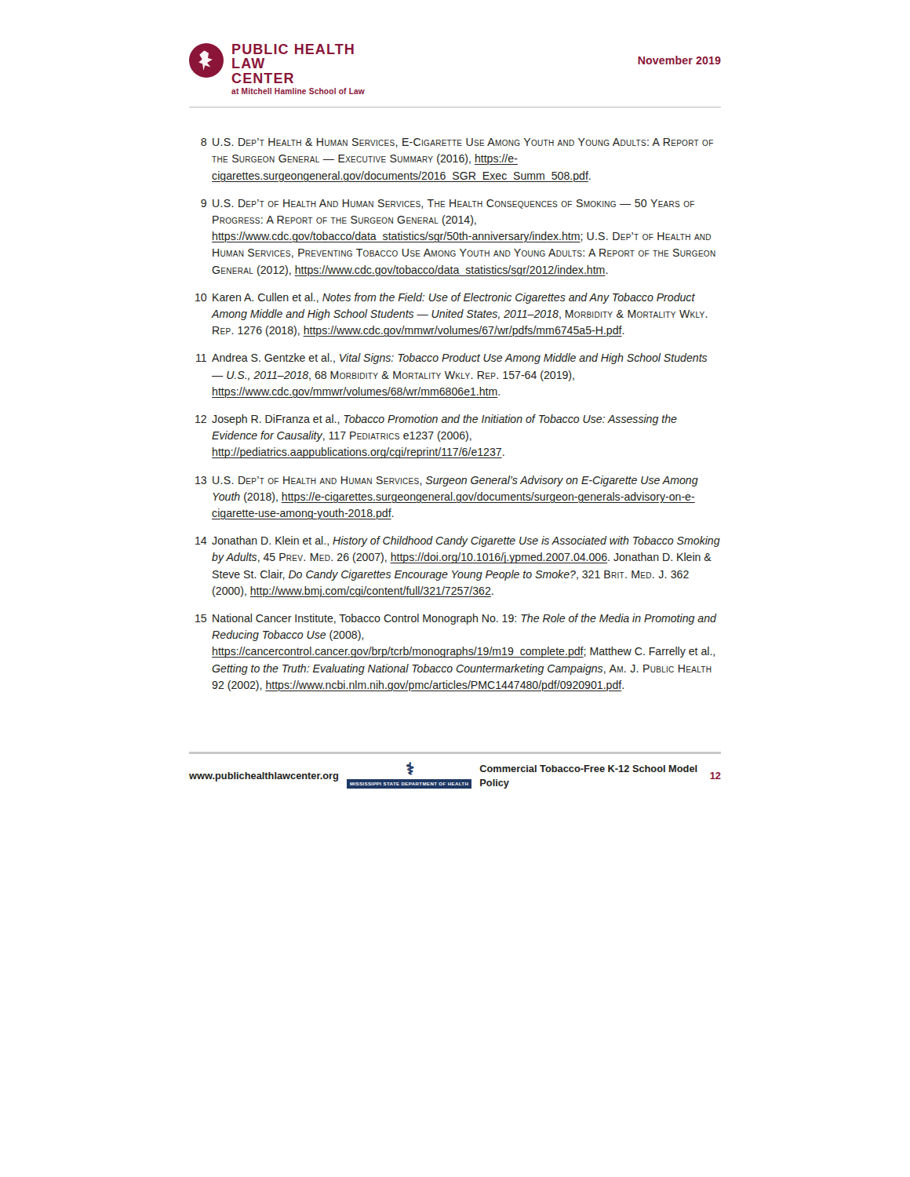Public Health Law Center at Mitchell Hamline School of Law
November 2019
8 U.S. Dep’t Health & Human Services, E-Cigarette Use Among Youth and Young Adults: A Report of the Surgeon General — Executive Summary (2016), https://e-cigarettes.surgeongeneral.gov/documents/2016_SGR_Exec_Summ_508.pdf.
9 U.S. Dep’t of Health And Human Services, The Health Consequences of Smoking — 50 Years of Progress: A Report of the Surgeon General (2014), https://www.cdc.gov/tobacco/data_statistics/sgr/50th-anniversary/index.htm; U.S. Dep’t of Health and Human Services, Preventing Tobacco Use Among Youth and Young Adults: A Report of the Surgeon General (2012), https://www.cdc.gov/tobacco/data_statistics/sgr/2012/index.htm.
10 Karen A. Cullen et al., Notes from the Field: Use of Electronic Cigarettes and Any Tobacco Product Among Middle and High School Students — United States, 2011–2018, Morbidity & Mortality Wkly. Rep. 1276 (2018), https://www.cdc.gov/mmwr/volumes/67/wr/pdfs/mm6745a5-H.pdf.
11 Andrea S. Gentzke et al., Vital Signs: Tobacco Product Use Among Middle and High School Students — U.S., 2011–2018, 68 Morbidity & Mortality Wkly. Rep. 157-64 (2019), https://www.cdc.gov/mmwr/volumes/68/wr/mm6806e1.htm.
12 Joseph R. DiFranza et al., Tobacco Promotion and the Initiation of Tobacco Use: Assessing the Evidence for Causality, 117 Pediatrics e1237 (2006), http://pediatrics.aappublications.org/cgi/reprint/117/6/e1237.
13 U.S. Dep’t of Health and Human Services, Surgeon General’s Advisory on E-Cigarette Use Among Youth (2018), https://e-cigarettes.surgeongeneral.gov/documents/surgeon-generals-advisory-on-e-cigarette-use-among-youth-2018.pdf.
14 Jonathan D. Klein et al., History of Childhood Candy Cigarette Use is Associated with Tobacco Smoking by Adults, 45 Prev. Med. 26 (2007), https://doi.org/10.1016/j.ypmed.2007.04.006. Jonathan D. Klein & Steve St. Clair, Do Candy Cigarettes Encourage Young People to Smoke?, 321 Brit. Med. J. 362 (2000), http://www.bmj.com/cgi/content/full/321/7257/362.
15 National Cancer Institute, Tobacco Control Monograph No. 19: The Role of the Media in Promoting and Reducing Tobacco Use (2008), https://cancercontrol.cancer.gov/brp/tcrb/monographs/19/m19_complete.pdf; Matthew C. Farrelly et al., Getting to the Truth: Evaluating National Tobacco Countermarketing Campaigns, Am. J. Public Health 92 (2002), https://www.ncbi.nlm.nih.gov/pmc/articles/PMC1447480/pdf/0920901.pdf.
www.publichealthlawcenter.org
⚕
Mississippi State Department of Health
Commercial Tobacco-Free K-12 School Model Policy 12